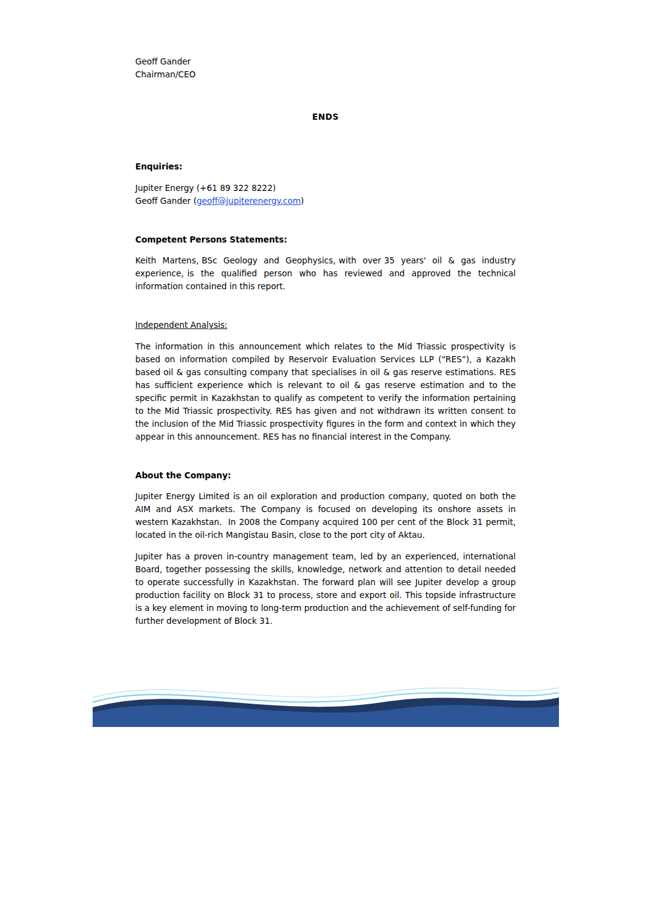Geoff Gander
Chairman/CEO
ENDS
Enquiries:
Jupiter Energy (+61 89 322 8222)
Geoff Gander (geoff@jupiterenergy.com)
Competent Persons Statements:
Keith Martens, BSc Geology and Geophysics, with over 35 years' oil & gas industry experience, is the qualified person who has reviewed and approved the technical information contained in this report.
Independent Analysis:
The information in this announcement which relates to the Mid Triassic prospectivity is based on information compiled by Reservoir Evaluation Services LLP (“RES”), a Kazakh based oil & gas consulting company that specialises in oil & gas reserve estimations. RES has sufficient experience which is relevant to oil & gas reserve estimation and to the specific permit in Kazakhstan to qualify as competent to verify the information pertaining to the Mid Triassic prospectivity. RES has given and not withdrawn its written consent to the inclusion of the Mid Triassic prospectivity figures in the form and context in which they appear in this announcement. RES has no financial interest in the Company.
About the Company:
Jupiter Energy Limited is an oil exploration and production company, quoted on both the AIM and ASX markets. The Company is focused on developing its onshore assets in western Kazakhstan. In 2008 the Company acquired 100 per cent of the Block 31 permit, located in the oil-rich Mangistau Basin, close to the port city of Aktau.
Jupiter has a proven in-country management team, led by an experienced, international Board, together possessing the skills, knowledge, network and attention to detail needed to operate successfully in Kazakhstan. The forward plan will see Jupiter develop a group production facility on Block 31 to process, store and export oil. This topside infrastructure is a key element in moving to long-term production and the achievement of self-funding for further development of Block 31.